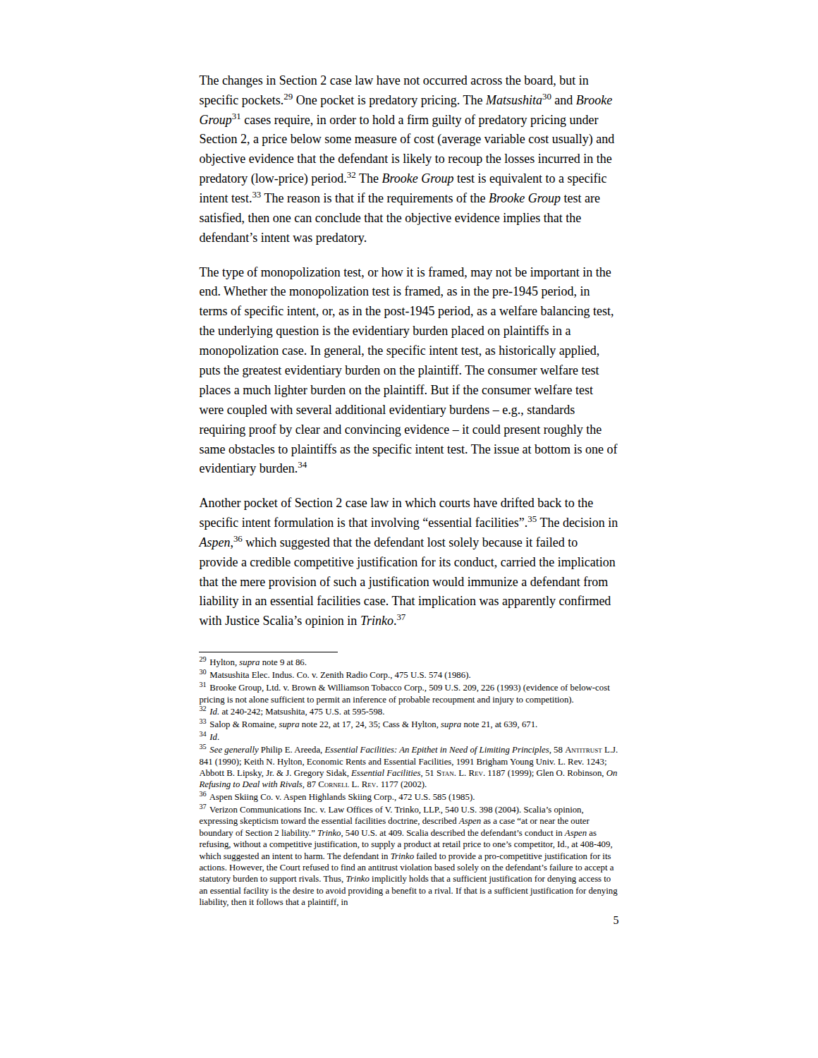The changes in Section 2 case law have not occurred across the board, but in specific pockets.29 One pocket is predatory pricing. The Matsushita30 and Brooke Group31 cases require, in order to hold a firm guilty of predatory pricing under Section 2, a price below some measure of cost (average variable cost usually) and objective evidence that the defendant is likely to recoup the losses incurred in the predatory (low-price) period.32 The Brooke Group test is equivalent to a specific intent test.33 The reason is that if the requirements of the Brooke Group test are satisfied, then one can conclude that the objective evidence implies that the defendant’s intent was predatory.
The type of monopolization test, or how it is framed, may not be important in the end. Whether the monopolization test is framed, as in the pre-1945 period, in terms of specific intent, or, as in the post-1945 period, as a welfare balancing test, the underlying question is the evidentiary burden placed on plaintiffs in a monopolization case. In general, the specific intent test, as historically applied, puts the greatest evidentiary burden on the plaintiff. The consumer welfare test places a much lighter burden on the plaintiff. But if the consumer welfare test were coupled with several additional evidentiary burdens – e.g., standards requiring proof by clear and convincing evidence – it could present roughly the same obstacles to plaintiffs as the specific intent test. The issue at bottom is one of evidentiary burden.34
Another pocket of Section 2 case law in which courts have drifted back to the specific intent formulation is that involving “essential facilities”.35 The decision in Aspen,36 which suggested that the defendant lost solely because it failed to provide a credible competitive justification for its conduct, carried the implication that the mere provision of such a justification would immunize a defendant from liability in an essential facilities case. That implication was apparently confirmed with Justice Scalia’s opinion in Trinko.37
29 Hylton, supra note 9 at 86.
30 Matsushita Elec. Indus. Co. v. Zenith Radio Corp., 475 U.S. 574 (1986).
31 Brooke Group, Ltd. v. Brown & Williamson Tobacco Corp., 509 U.S. 209, 226 (1993) (evidence of below-cost pricing is not alone sufficient to permit an inference of probable recoupment and injury to competition).
32 Id. at 240-242; Matsushita, 475 U.S. at 595-598.
33 Salop & Romaine, supra note 22, at 17, 24, 35; Cass & Hylton, supra note 21, at 639, 671.
34 Id.
35 See generally Philip E. Areeda, Essential Facilities: An Epithet in Need of Limiting Principles, 58 Antitrust L.J. 841 (1990); Keith N. Hylton, Economic Rents and Essential Facilities, 1991 Brigham Young Univ. L. Rev. 1243; Abbott B. Lipsky, Jr. & J. Gregory Sidak, Essential Facilities, 51 Stan. L. Rev. 1187 (1999); Glen O. Robinson, On Refusing to Deal with Rivals, 87 Cornell L. Rev. 1177 (2002).
36 Aspen Skiing Co. v. Aspen Highlands Skiing Corp., 472 U.S. 585 (1985).
37 Verizon Communications Inc. v. Law Offices of V. Trinko, LLP., 540 U.S. 398 (2004). Scalia’s opinion, expressing skepticism toward the essential facilities doctrine, described Aspen as a case “at or near the outer boundary of Section 2 liability.” Trinko, 540 U.S. at 409. Scalia described the defendant’s conduct in Aspen as refusing, without a competitive justification, to supply a product at retail price to one’s competitor, Id., at 408-409, which suggested an intent to harm. The defendant in Trinko failed to provide a pro-competitive justification for its actions. However, the Court refused to find an antitrust violation based solely on the defendant’s failure to accept a statutory burden to support rivals. Thus, Trinko implicitly holds that a sufficient justification for denying access to an essential facility is the desire to avoid providing a benefit to a rival. If that is a sufficient justification for denying liability, then it follows that a plaintiff, in
5